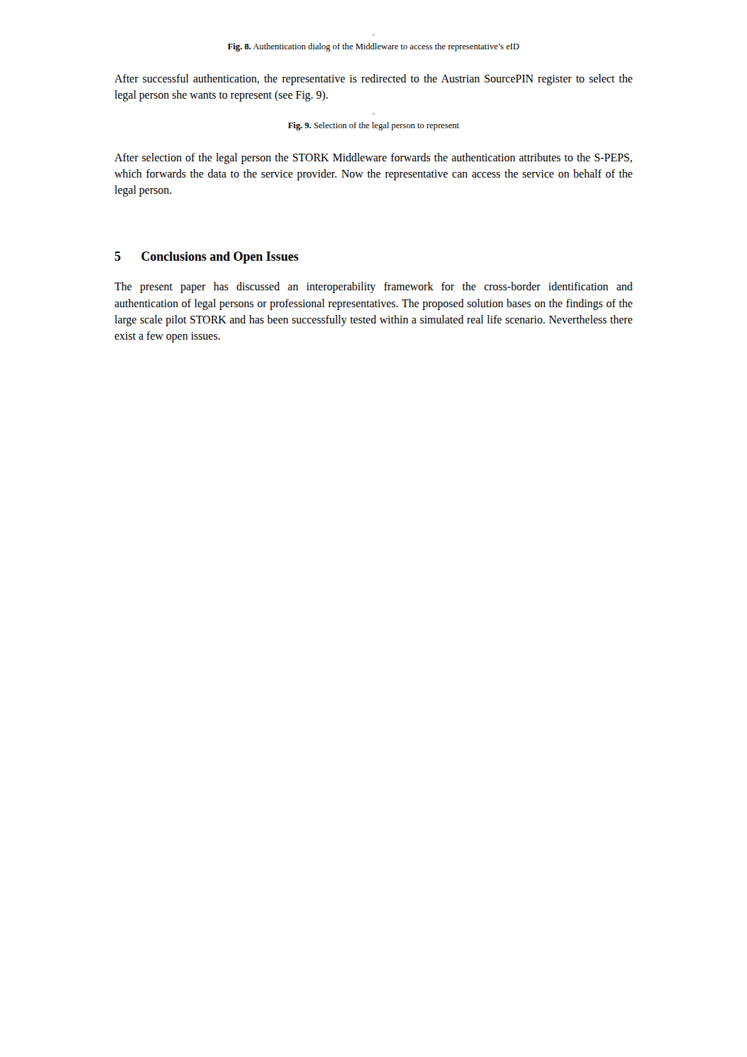Fig. 8. Authentication dialog of the Middleware to access the representative’s eID
After successful authentication, the representative is redirected to the Austrian SourcePIN register to select the legal person she wants to represent (see Fig. 9).
Fig. 9. Selection of the legal person to represent
After selection of the legal person the STORK Middleware forwards the authentication attributes to the S-PEPS, which forwards the data to the service provider. Now the representative can access the service on behalf of the legal person.
5 Conclusions and Open Issues
The present paper has discussed an interoperability framework for the cross-border identification and authentication of legal persons or professional representatives. The proposed solution bases on the findings of the large scale pilot STORK and has been successfully tested within a simulated real life scenario. Nevertheless there exist a few open issues.